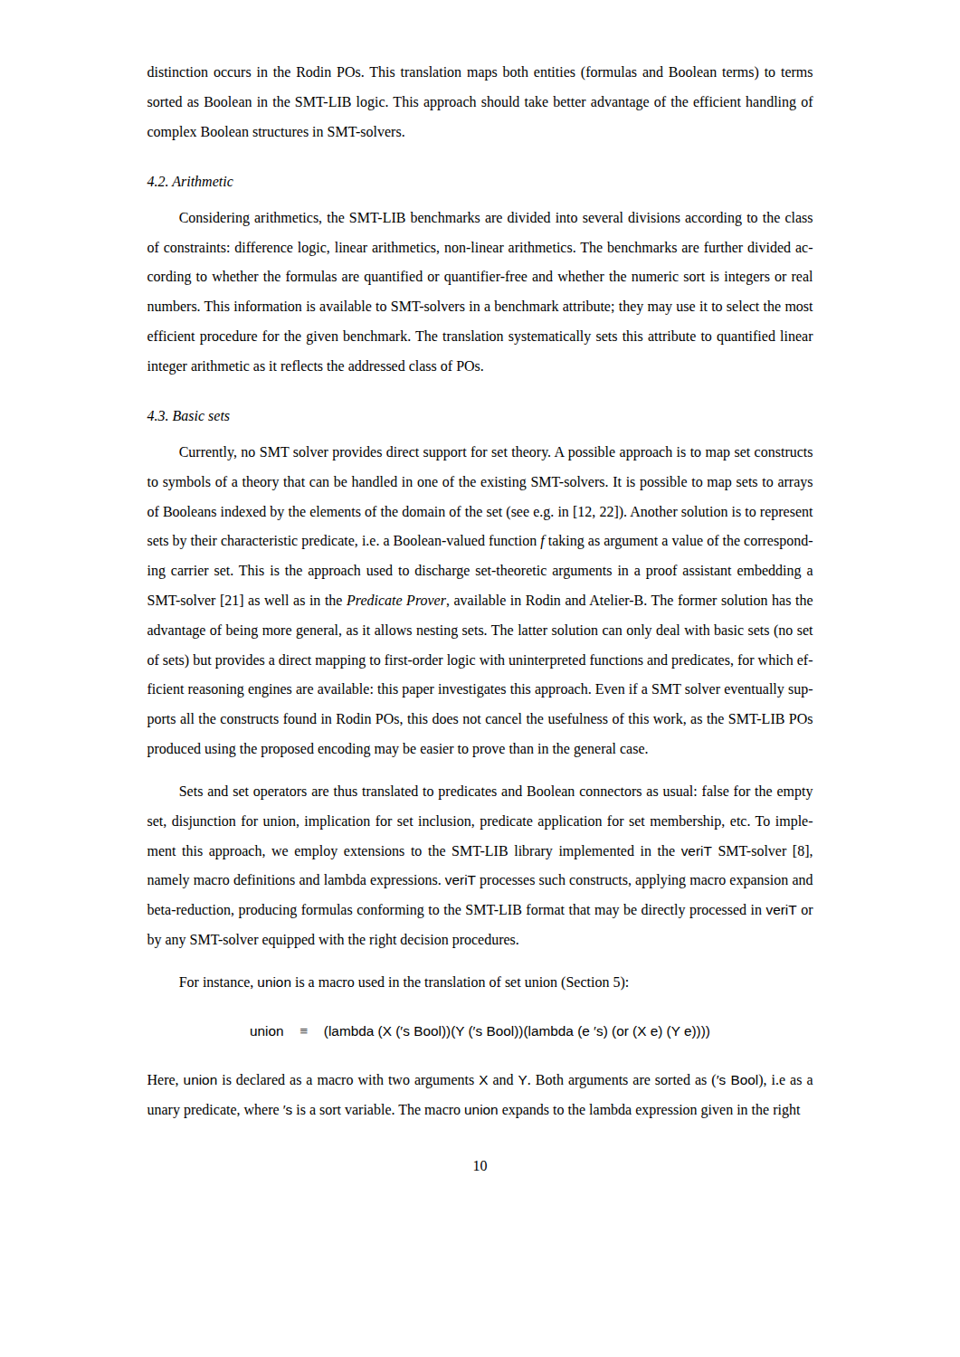distinction occurs in the Rodin POs. This translation maps both entities (formulas and Boolean terms) to terms sorted as Boolean in the SMT-LIB logic. This approach should take better advantage of the efficient handling of complex Boolean structures in SMT-solvers.
4.2. Arithmetic
Considering arithmetics, the SMT-LIB benchmarks are divided into several divisions according to the class of constraints: difference logic, linear arithmetics, non-linear arithmetics. The benchmarks are further divided according to whether the formulas are quantified or quantifier-free and whether the numeric sort is integers or real numbers. This information is available to SMT-solvers in a benchmark attribute; they may use it to select the most efficient procedure for the given benchmark. The translation systematically sets this attribute to quantified linear integer arithmetic as it reflects the addressed class of POs.
4.3. Basic sets
Currently, no SMT solver provides direct support for set theory. A possible approach is to map set constructs to symbols of a theory that can be handled in one of the existing SMT-solvers. It is possible to map sets to arrays of Booleans indexed by the elements of the domain of the set (see e.g. in [12, 22]). Another solution is to represent sets by their characteristic predicate, i.e. a Boolean-valued function f taking as argument a value of the corresponding carrier set. This is the approach used to discharge set-theoretic arguments in a proof assistant embedding a SMT-solver [21] as well as in the Predicate Prover, available in Rodin and Atelier-B. The former solution has the advantage of being more general, as it allows nesting sets. The latter solution can only deal with basic sets (no set of sets) but provides a direct mapping to first-order logic with uninterpreted functions and predicates, for which efficient reasoning engines are available: this paper investigates this approach. Even if a SMT solver eventually supports all the constructs found in Rodin POs, this does not cancel the usefulness of this work, as the SMT-LIB POs produced using the proposed encoding may be easier to prove than in the general case.
Sets and set operators are thus translated to predicates and Boolean connectors as usual: false for the empty set, disjunction for union, implication for set inclusion, predicate application for set membership, etc. To implement this approach, we employ extensions to the SMT-LIB library implemented in the veriT SMT-solver [8], namely macro definitions and lambda expressions. veriT processes such constructs, applying macro expansion and beta-reduction, producing formulas conforming to the SMT-LIB format that may be directly processed in veriT or by any SMT-solver equipped with the right decision procedures.
For instance, union is a macro used in the translation of set union (Section 5):
union≡(lambda (X (′s Bool))(Y (′s Bool))(lambda (e ′s) (or (X e) (Y e))))
Here, union is declared as a macro with two arguments X and Y. Both arguments are sorted as (′s Bool), i.e as a unary predicate, where ′s is a sort variable. The macro union expands to the lambda expression given in the right
10